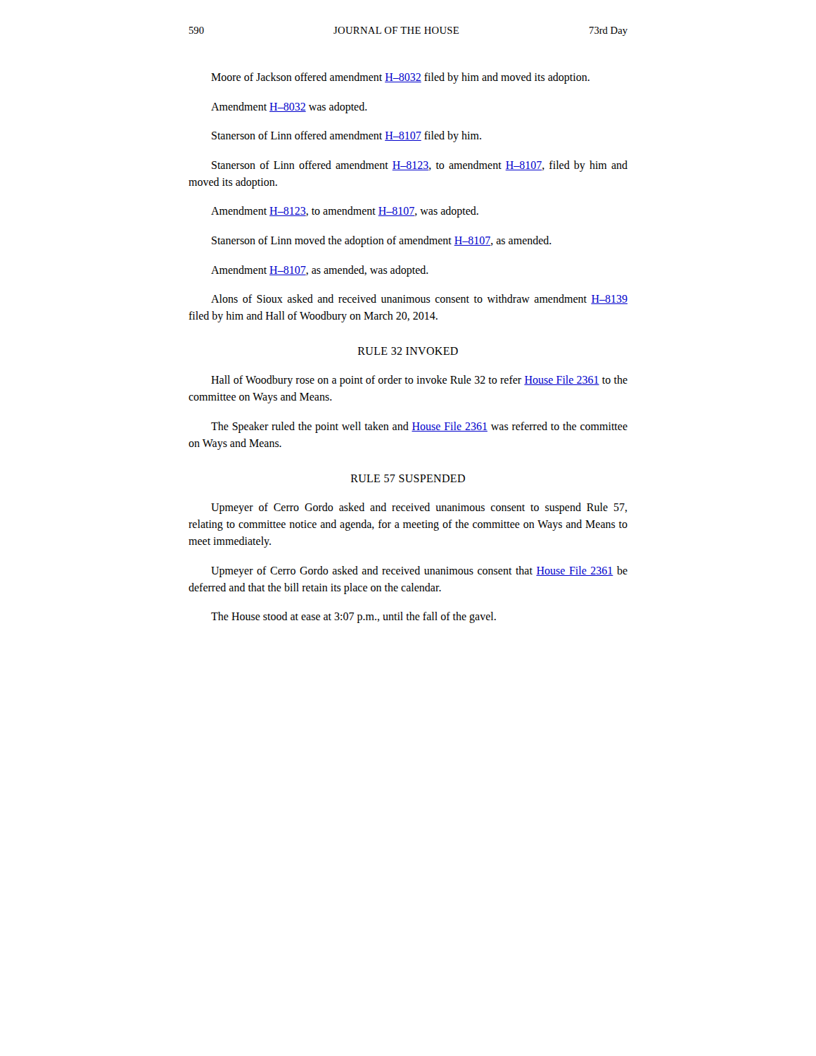590 JOURNAL OF THE HOUSE 73rd Day
Moore of Jackson offered amendment H–8032 filed by him and moved its adoption.
Amendment H–8032 was adopted.
Stanerson of Linn offered amendment H–8107 filed by him.
Stanerson of Linn offered amendment H–8123, to amendment H–8107, filed by him and moved its adoption.
Amendment H–8123, to amendment H–8107, was adopted.
Stanerson of Linn moved the adoption of amendment H–8107, as amended.
Amendment H–8107, as amended, was adopted.
Alons of Sioux asked and received unanimous consent to withdraw amendment H–8139 filed by him and Hall of Woodbury on March 20, 2014.
RULE 32 INVOKED
Hall of Woodbury rose on a point of order to invoke Rule 32 to refer House File 2361 to the committee on Ways and Means.
The Speaker ruled the point well taken and House File 2361 was referred to the committee on Ways and Means.
RULE 57 SUSPENDED
Upmeyer of Cerro Gordo asked and received unanimous consent to suspend Rule 57, relating to committee notice and agenda, for a meeting of the committee on Ways and Means to meet immediately.
Upmeyer of Cerro Gordo asked and received unanimous consent that House File 2361 be deferred and that the bill retain its place on the calendar.
The House stood at ease at 3:07 p.m., until the fall of the gavel.